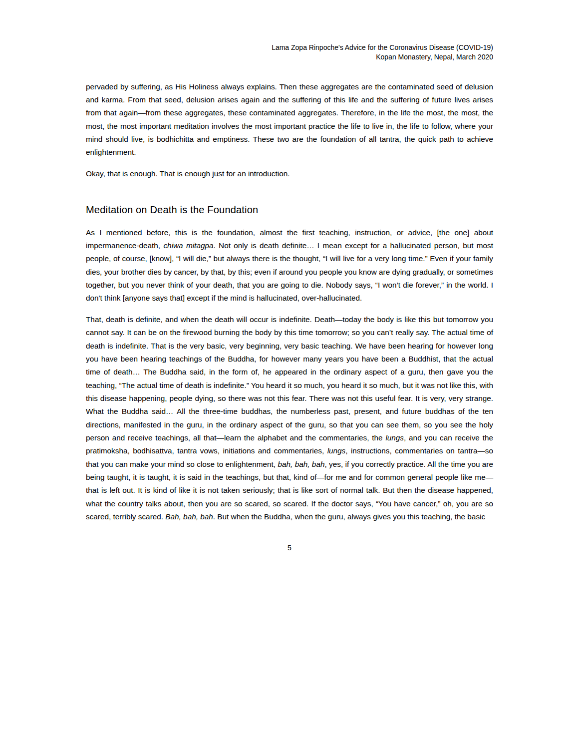Lama Zopa Rinpoche's Advice for the Coronavirus Disease (COVID-19) Kopan Monastery, Nepal, March 2020
pervaded by suffering, as His Holiness always explains. Then these aggregates are the contaminated seed of delusion and karma. From that seed, delusion arises again and the suffering of this life and the suffering of future lives arises from that again—from these aggregates, these contaminated aggregates. Therefore, in the life the most, the most, the most, the most important meditation involves the most important practice the life to live in, the life to follow, where your mind should live, is bodhichitta and emptiness. These two are the foundation of all tantra, the quick path to achieve enlightenment.
Okay, that is enough. That is enough just for an introduction.
Meditation on Death is the Foundation
As I mentioned before, this is the foundation, almost the first teaching, instruction, or advice, [the one] about impermanence-death, chiwa mitagpa. Not only is death definite… I mean except for a hallucinated person, but most people, of course, [know], “I will die,” but always there is the thought, “I will live for a very long time.” Even if your family dies, your brother dies by cancer, by that, by this; even if around you people you know are dying gradually, or sometimes together, but you never think of your death, that you are going to die. Nobody says, “I won’t die forever,” in the world. I don't think [anyone says that] except if the mind is hallucinated, over-hallucinated.
That, death is definite, and when the death will occur is indefinite. Death—today the body is like this but tomorrow you cannot say. It can be on the firewood burning the body by this time tomorrow; so you can’t really say. The actual time of death is indefinite. That is the very basic, very beginning, very basic teaching. We have been hearing for however long you have been hearing teachings of the Buddha, for however many years you have been a Buddhist, that the actual time of death… The Buddha said, in the form of, he appeared in the ordinary aspect of a guru, then gave you the teaching, “The actual time of death is indefinite.” You heard it so much, you heard it so much, but it was not like this, with this disease happening, people dying, so there was not this fear. There was not this useful fear. It is very, very strange. What the Buddha said… All the three-time buddhas, the numberless past, present, and future buddhas of the ten directions, manifested in the guru, in the ordinary aspect of the guru, so that you can see them, so you see the holy person and receive teachings, all that—learn the alphabet and the commentaries, the lungs, and you can receive the pratimoksha, bodhisattva, tantra vows, initiations and commentaries, lungs, instructions, commentaries on tantra—so that you can make your mind so close to enlightenment, bah, bah, bah, yes, if you correctly practice. All the time you are being taught, it is taught, it is said in the teachings, but that, kind of—for me and for common general people like me—that is left out. It is kind of like it is not taken seriously; that is like sort of normal talk. But then the disease happened, what the country talks about, then you are so scared, so scared. If the doctor says, “You have cancer,” oh, you are so scared, terribly scared. Bah, bah, bah. But when the Buddha, when the guru, always gives you this teaching, the basic
5